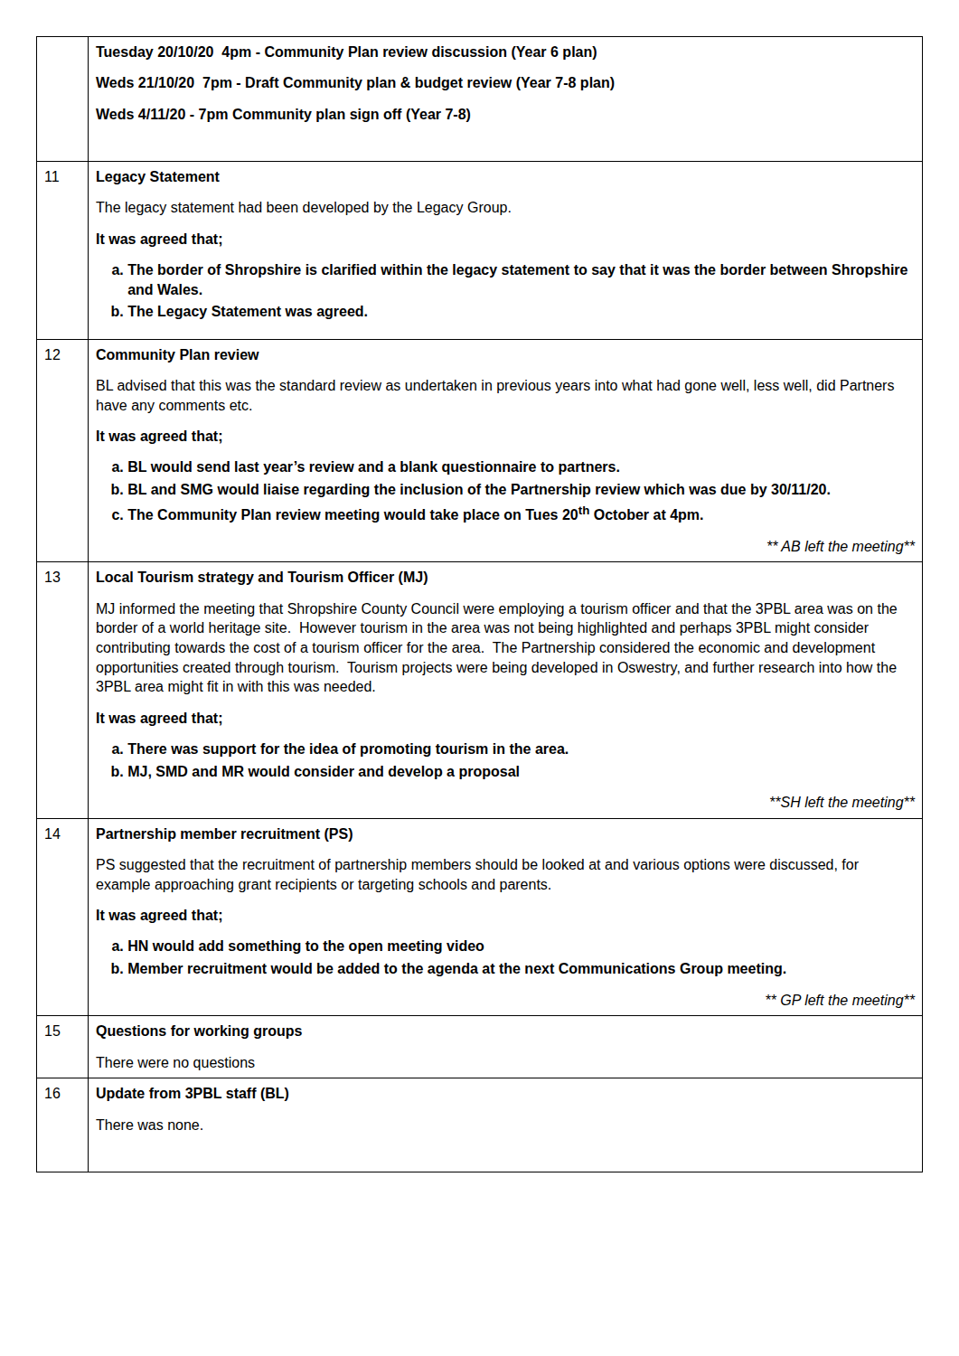| | Tuesday 20/10/20 4pm - Community Plan review discussion (Year 6 plan) Weds 21/10/20 7pm - Draft Community plan & budget review (Year 7-8 plan) Weds 4/11/20 - 7pm Community plan sign off (Year 7-8) |
| 11 | Legacy Statement The legacy statement had been developed by the Legacy Group. It was agreed that; The border of Shropshire is clarified within the legacy statement to say that it was the border between Shropshire and Wales. The Legacy Statement was agreed. |
| 12 | Community Plan review BL advised that this was the standard review as undertaken in previous years into what had gone well, less well, did Partners have any comments etc. It was agreed that; BL would send last year’s review and a blank questionnaire to partners. BL and SMG would liaise regarding the inclusion of the Partnership review which was due by 30/11/20. The Community Plan review meeting would take place on Tues 20 th October at 4pm. ** AB left the meeting** |
| 13 | Local Tourism strategy and Tourism Officer (MJ) MJ informed the meeting that Shropshire County Council were employing a tourism officer and that the 3PBL area was on the border of a world heritage site. However tourism in the area was not being highlighted and perhaps 3PBL might consider contributing towards the cost of a tourism officer for the area. The Partnership considered the economic and development opportunities created through tourism. Tourism projects were being developed in Oswestry, and further research into how the 3PBL area might fit in with this was needed. It was agreed that; There was support for the idea of promoting tourism in the area. MJ, SMD and MR would consider and develop a proposal **SH left the meeting** |
| 14 | Partnership member recruitment (PS) PS suggested that the recruitment of partnership members should be looked at and various options were discussed, for example approaching grant recipients or targeting schools and parents. It was agreed that; HN would add something to the open meeting video Member recruitment would be added to the agenda at the next Communications Group meeting. ** GP left the meeting** |
| 15 | Questions for working groups There were no questions |
| 16 | Update from 3PBL staff (BL) There was none. |